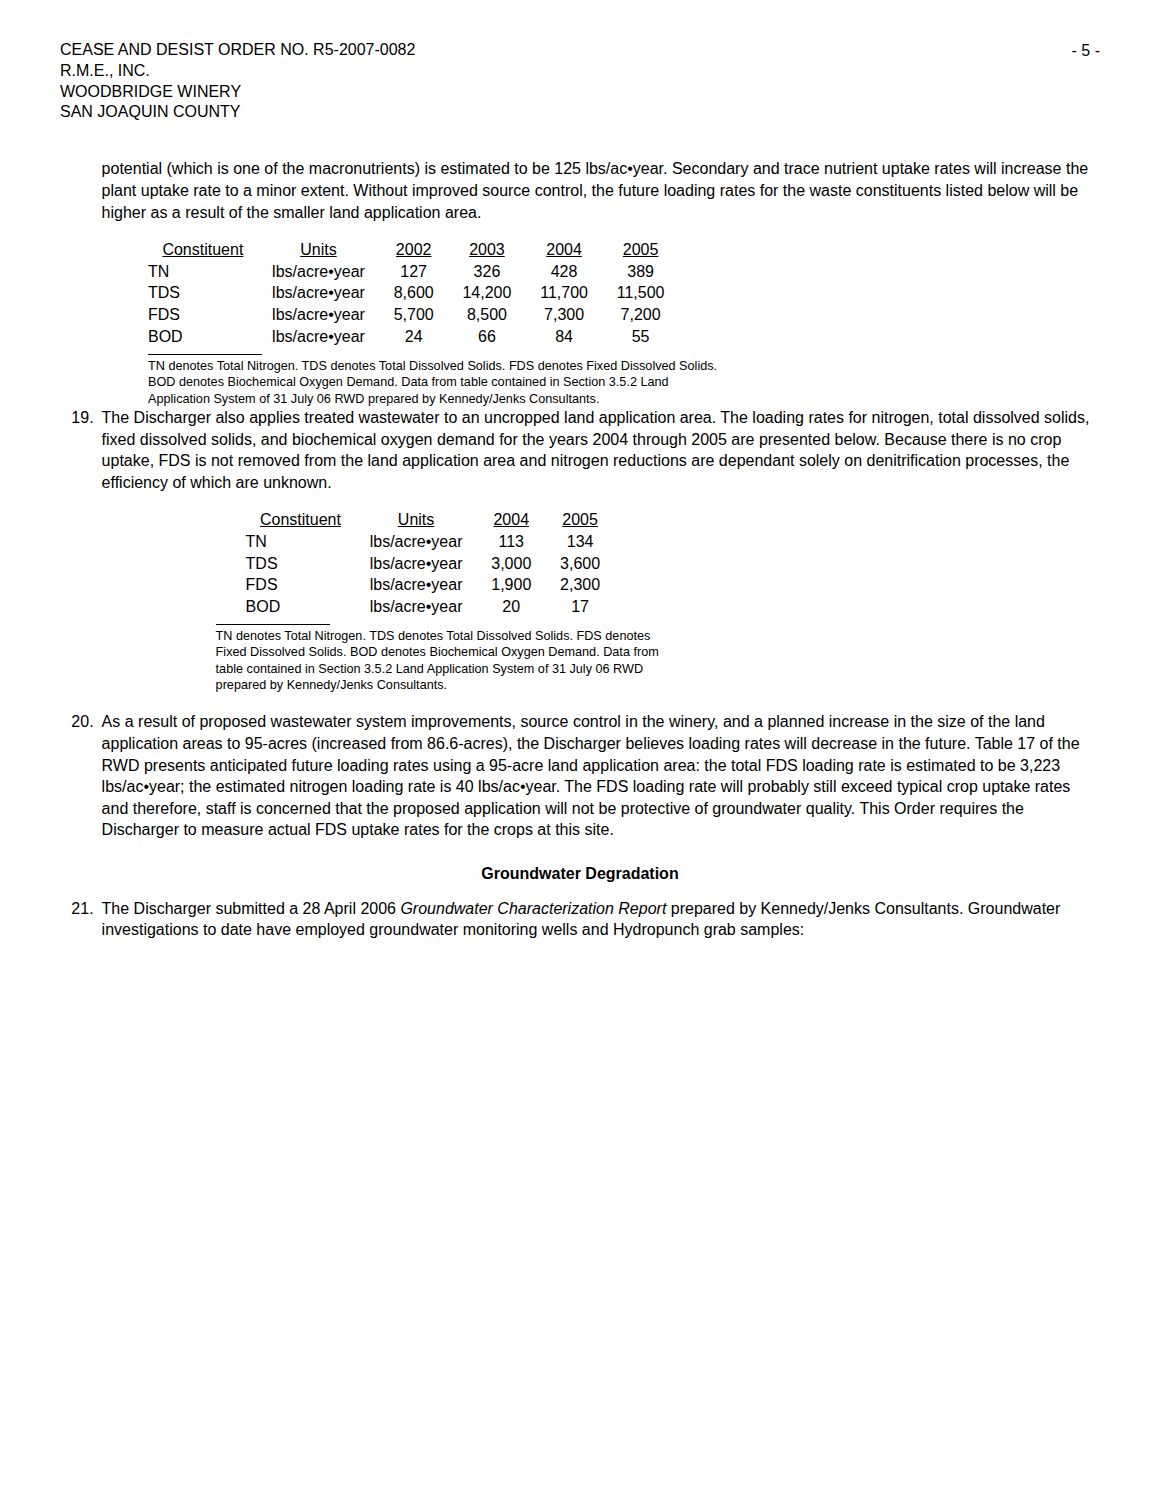- 5 -
CEASE AND DESIST ORDER NO. R5-2007-0082
R.M.E., INC.
WOODBRIDGE WINERY
SAN JOAQUIN COUNTY
potential (which is one of the macronutrients) is estimated to be 125 lbs/ac•year. Secondary and trace nutrient uptake rates will increase the plant uptake rate to a minor extent. Without improved source control, the future loading rates for the waste constituents listed below will be higher as a result of the smaller land application area.
| Constituent | Units | 2002 | 2003 | 2004 | 2005 |
| --- | --- | --- | --- | --- | --- |
| TN | lbs/acre•year | 127 | 326 | 428 | 389 |
| TDS | lbs/acre•year | 8,600 | 14,200 | 11,700 | 11,500 |
| FDS | lbs/acre•year | 5,700 | 8,500 | 7,300 | 7,200 |
| BOD | lbs/acre•year | 24 | 66 | 84 | 55 |
TN denotes Total Nitrogen. TDS denotes Total Dissolved Solids. FDS denotes Fixed Dissolved Solids. BOD denotes Biochemical Oxygen Demand. Data from table contained in Section 3.5.2 Land Application System of 31 July 06 RWD prepared by Kennedy/Jenks Consultants.
19. The Discharger also applies treated wastewater to an uncropped land application area. The loading rates for nitrogen, total dissolved solids, fixed dissolved solids, and biochemical oxygen demand for the years 2004 through 2005 are presented below. Because there is no crop uptake, FDS is not removed from the land application area and nitrogen reductions are dependant solely on denitrification processes, the efficiency of which are unknown.
| Constituent | Units | 2004 | 2005 |
| --- | --- | --- | --- |
| TN | lbs/acre•year | 113 | 134 |
| TDS | lbs/acre•year | 3,000 | 3,600 |
| FDS | lbs/acre•year | 1,900 | 2,300 |
| BOD | lbs/acre•year | 20 | 17 |
TN denotes Total Nitrogen. TDS denotes Total Dissolved Solids. FDS denotes Fixed Dissolved Solids. BOD denotes Biochemical Oxygen Demand. Data from table contained in Section 3.5.2 Land Application System of 31 July 06 RWD prepared by Kennedy/Jenks Consultants.
20. As a result of proposed wastewater system improvements, source control in the winery, and a planned increase in the size of the land application areas to 95-acres (increased from 86.6-acres), the Discharger believes loading rates will decrease in the future. Table 17 of the RWD presents anticipated future loading rates using a 95-acre land application area: the total FDS loading rate is estimated to be 3,223 lbs/ac•year; the estimated nitrogen loading rate is 40 lbs/ac•year. The FDS loading rate will probably still exceed typical crop uptake rates and therefore, staff is concerned that the proposed application will not be protective of groundwater quality. This Order requires the Discharger to measure actual FDS uptake rates for the crops at this site.
Groundwater Degradation
21. The Discharger submitted a 28 April 2006 Groundwater Characterization Report prepared by Kennedy/Jenks Consultants. Groundwater investigations to date have employed groundwater monitoring wells and Hydropunch grab samples: